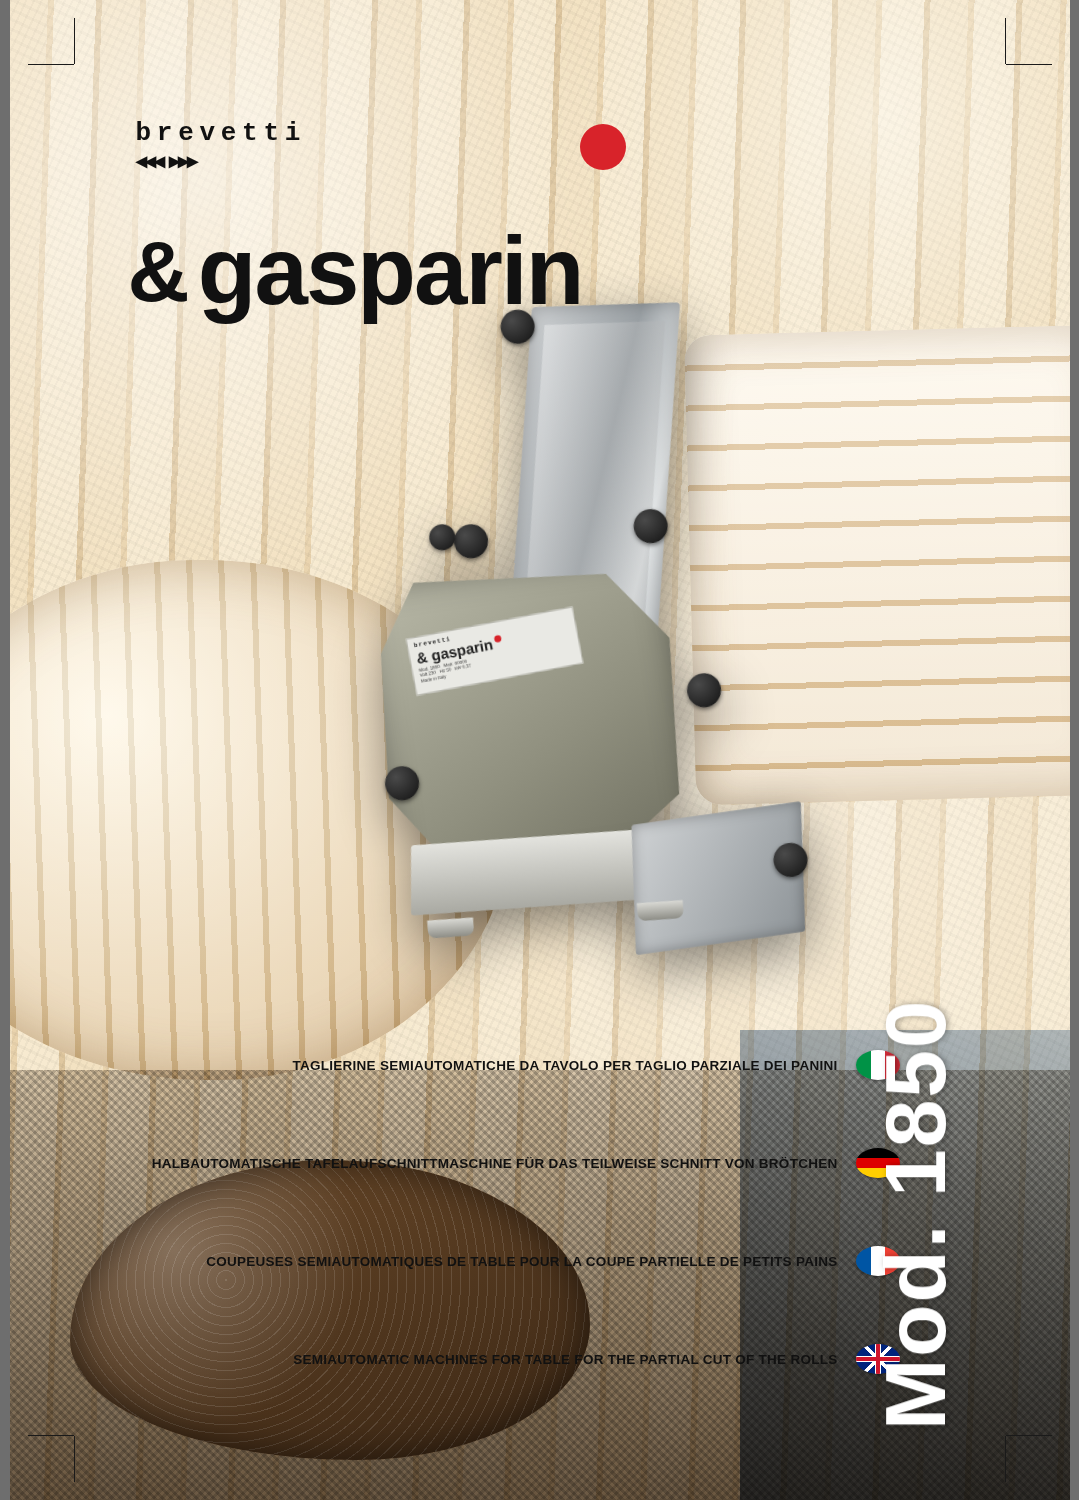brevetti
◂◂◂ ▸▸▸
&gasparin
brevetti
& gasparin
Mod. 1850 Matr. 00000
Volt 230 Hz 50 kW 0,37
Made in Italy
Taglierine semiautomatiche da tavolo per taglio parziale dei panini
Halbautomatische Tafelaufschnittmaschine für das teilweise Schnitt von Brötchen
Coupeuses semiautomatiques de table pour la coupe partielle de petits pains
Semiautomatic machines for table for the partial cut of the rolls
Mod. 1850
Brevetti & Gasparin — Modello 1850. Taglierine semiautomatiche da tavolo per taglio parziale dei panini.